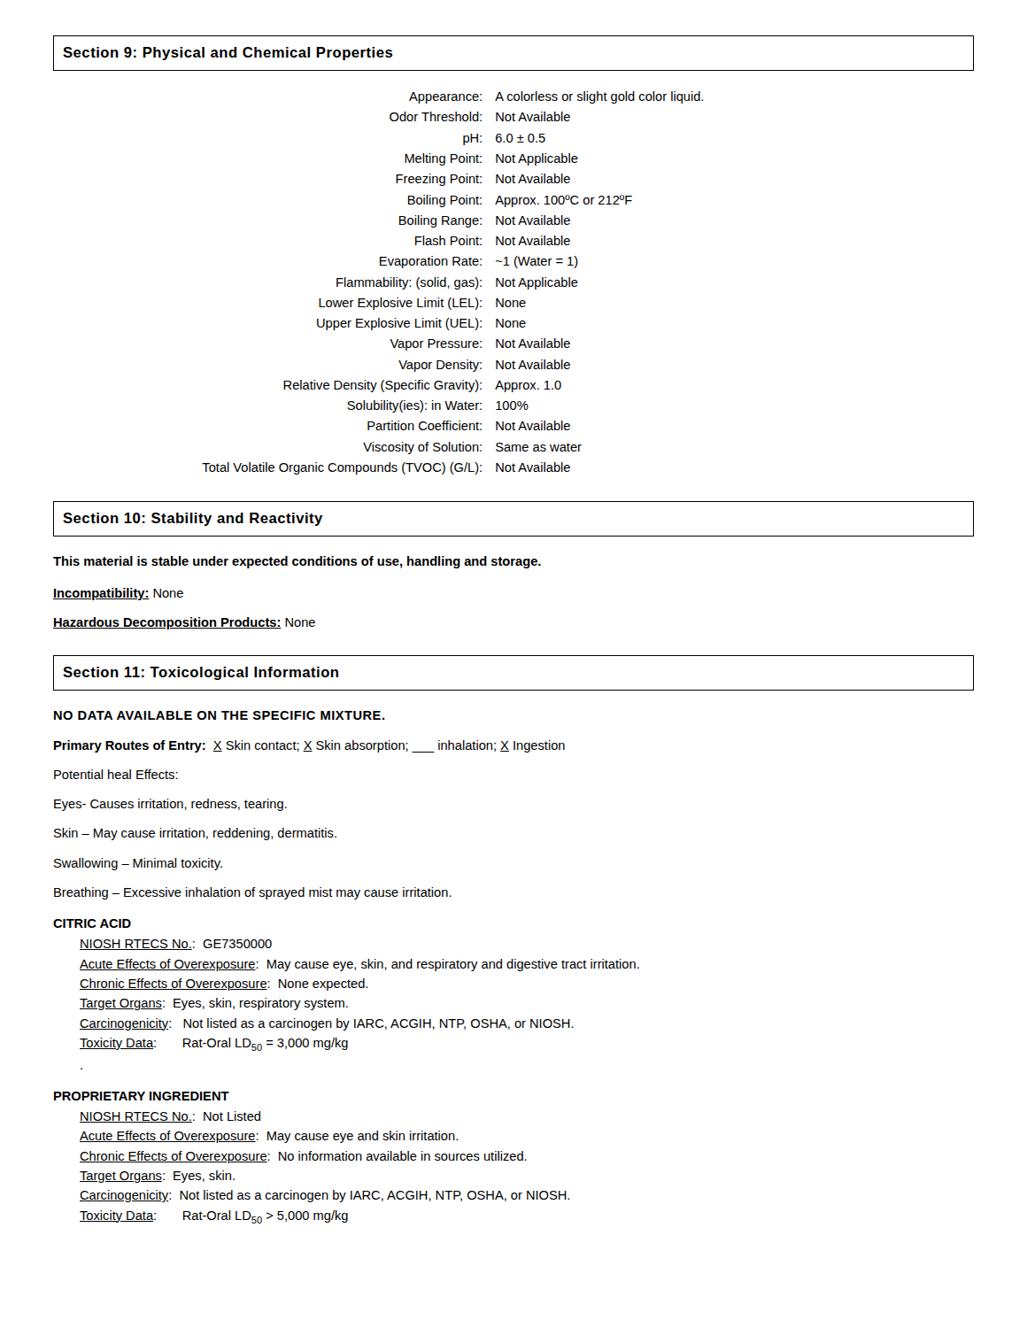Section 9: Physical and Chemical Properties
| Appearance: | A colorless or slight gold color liquid. |
| Odor Threshold: | Not Available |
| pH: | 6.0 ± 0.5 |
| Melting Point: | Not Applicable |
| Freezing Point: | Not Available |
| Boiling Point: | Approx. 100ºC or 212ºF |
| Boiling Range: | Not Available |
| Flash Point: | Not Available |
| Evaporation Rate: | ~1 (Water = 1) |
| Flammability: (solid, gas): | Not Applicable |
| Lower Explosive Limit (LEL): | None |
| Upper Explosive Limit (UEL): | None |
| Vapor Pressure: | Not Available |
| Vapor Density: | Not Available |
| Relative Density (Specific Gravity): | Approx. 1.0 |
| Solubility(ies): in Water: | 100% |
| Partition Coefficient: | Not Available |
| Viscosity of Solution: | Same as water |
| Total Volatile Organic Compounds (TVOC) (G/L): | Not Available |
Section 10: Stability and Reactivity
This material is stable under expected conditions of use, handling and storage.
Incompatibility: None
Hazardous Decomposition Products: None
Section 11: Toxicological Information
NO DATA AVAILABLE ON THE SPECIFIC MIXTURE.
Primary Routes of Entry: X Skin contact; X Skin absorption; ___ inhalation; X Ingestion
Potential heal Effects:
Eyes- Causes irritation, redness, tearing.
Skin – May cause irritation, reddening, dermatitis.
Swallowing – Minimal toxicity.
Breathing – Excessive inhalation of sprayed mist may cause irritation.
CITRIC ACID
NIOSH RTECS No.: GE7350000
Acute Effects of Overexposure: May cause eye, skin, and respiratory and digestive tract irritation.
Chronic Effects of Overexposure: None expected.
Target Organs: Eyes, skin, respiratory system.
Carcinogenicity: Not listed as a carcinogen by IARC, ACGIH, NTP, OSHA, or NIOSH.
Toxicity Data: Rat-Oral LD50 = 3,000 mg/kg
.
PROPRIETARY INGREDIENT
NIOSH RTECS No.: Not Listed
Acute Effects of Overexposure: May cause eye and skin irritation.
Chronic Effects of Overexposure: No information available in sources utilized.
Target Organs: Eyes, skin.
Carcinogenicity: Not listed as a carcinogen by IARC, ACGIH, NTP, OSHA, or NIOSH.
Toxicity Data: Rat-Oral LD50 > 5,000 mg/kg